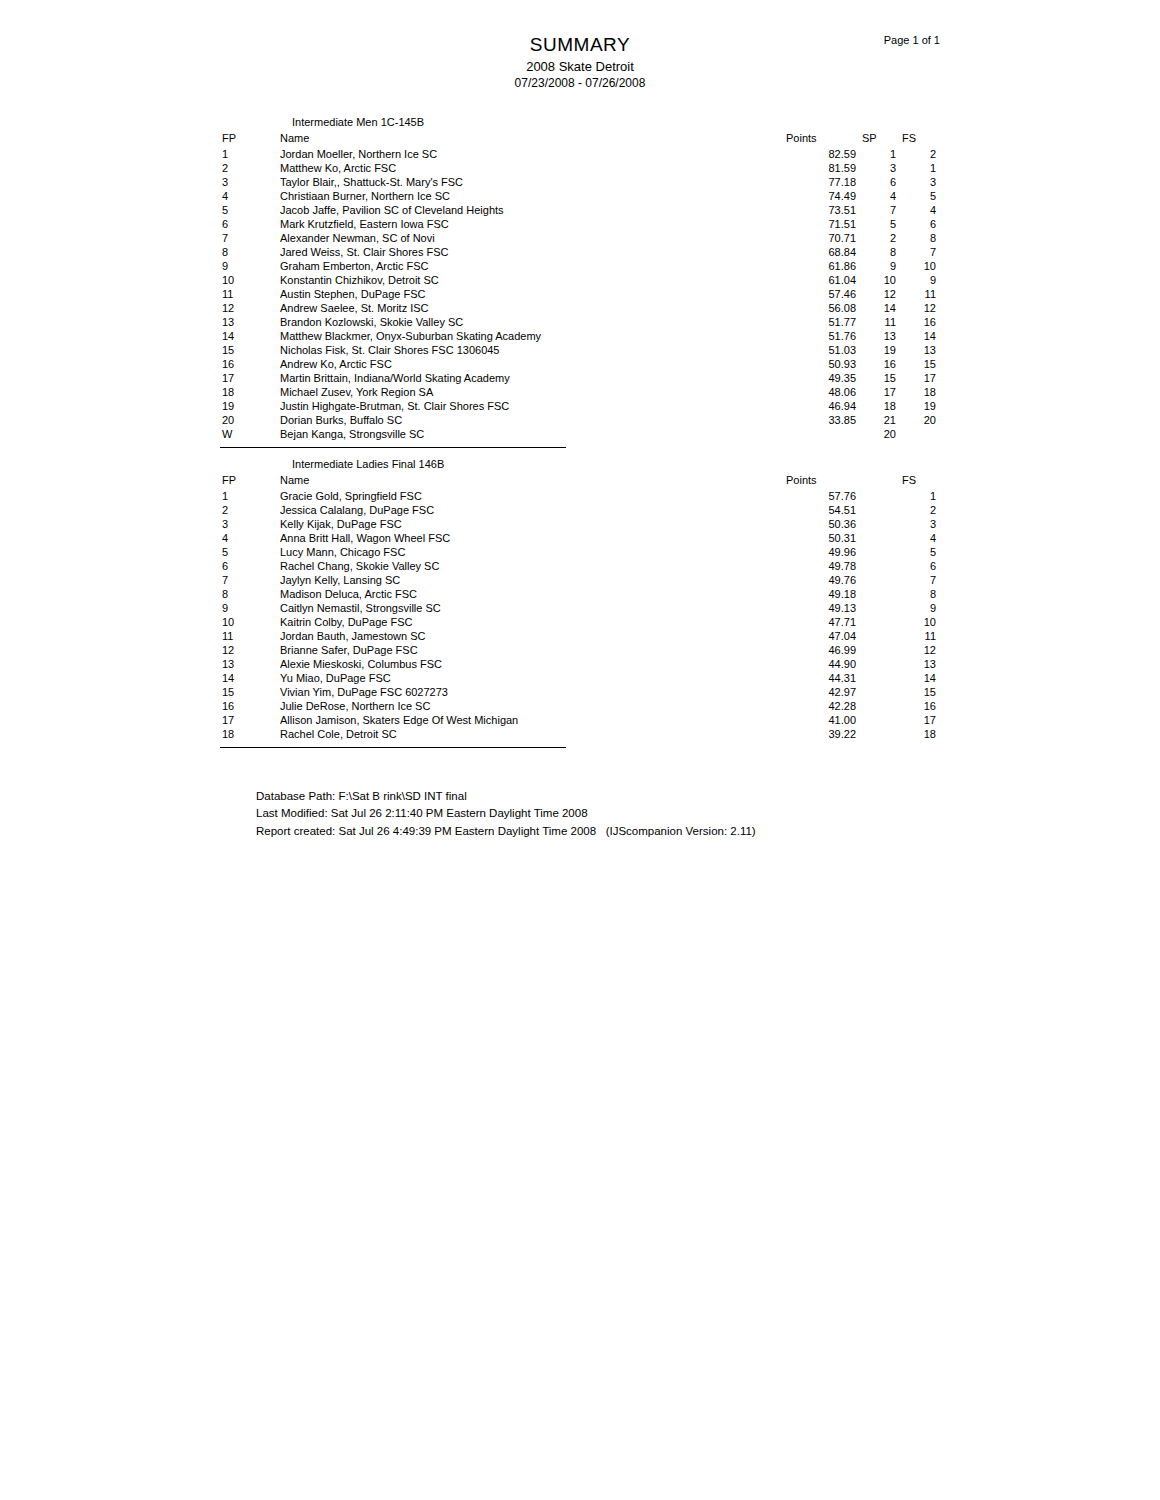Page 1 of 1
SUMMARY
2008 Skate Detroit
07/23/2008 - 07/26/2008
Intermediate Men 1C-145B
| FP | Name | Points | SP | FS |
| --- | --- | --- | --- | --- |
| 1 | Jordan Moeller, Northern Ice SC | 82.59 | 1 | 2 |
| 2 | Matthew Ko, Arctic FSC | 81.59 | 3 | 1 |
| 3 | Taylor Blair,, Shattuck-St. Mary's FSC | 77.18 | 6 | 3 |
| 4 | Christiaan Burner, Northern Ice SC | 74.49 | 4 | 5 |
| 5 | Jacob Jaffe, Pavilion SC of Cleveland Heights | 73.51 | 7 | 4 |
| 6 | Mark Krutzfield, Eastern Iowa FSC | 71.51 | 5 | 6 |
| 7 | Alexander Newman, SC of Novi | 70.71 | 2 | 8 |
| 8 | Jared Weiss, St. Clair Shores FSC | 68.84 | 8 | 7 |
| 9 | Graham Emberton, Arctic FSC | 61.86 | 9 | 10 |
| 10 | Konstantin Chizhikov, Detroit SC | 61.04 | 10 | 9 |
| 11 | Austin Stephen, DuPage FSC | 57.46 | 12 | 11 |
| 12 | Andrew Saelee, St. Moritz ISC | 56.08 | 14 | 12 |
| 13 | Brandon Kozlowski, Skokie Valley SC | 51.77 | 11 | 16 |
| 14 | Matthew Blackmer, Onyx-Suburban Skating Academy | 51.76 | 13 | 14 |
| 15 | Nicholas Fisk, St. Clair Shores FSC 1306045 | 51.03 | 19 | 13 |
| 16 | Andrew Ko, Arctic FSC | 50.93 | 16 | 15 |
| 17 | Martin Brittain, Indiana/World Skating Academy | 49.35 | 15 | 17 |
| 18 | Michael Zusev, York Region SA | 48.06 | 17 | 18 |
| 19 | Justin Highgate-Brutman, St. Clair Shores FSC | 46.94 | 18 | 19 |
| 20 | Dorian Burks, Buffalo SC | 33.85 | 21 | 20 |
| W | Bejan Kanga, Strongsville SC | | 20 | |
Intermediate Ladies Final 146B
| FP | Name | Points | | FS |
| --- | --- | --- | --- | --- |
| 1 | Gracie Gold, Springfield FSC | 57.76 | | 1 |
| 2 | Jessica Calalang, DuPage FSC | 54.51 | | 2 |
| 3 | Kelly Kijak, DuPage FSC | 50.36 | | 3 |
| 4 | Anna Britt Hall, Wagon Wheel FSC | 50.31 | | 4 |
| 5 | Lucy Mann, Chicago FSC | 49.96 | | 5 |
| 6 | Rachel Chang, Skokie Valley SC | 49.78 | | 6 |
| 7 | Jaylyn Kelly, Lansing SC | 49.76 | | 7 |
| 8 | Madison Deluca, Arctic FSC | 49.18 | | 8 |
| 9 | Caitlyn Nemastil, Strongsville SC | 49.13 | | 9 |
| 10 | Kaitrin Colby, DuPage FSC | 47.71 | | 10 |
| 11 | Jordan Bauth, Jamestown SC | 47.04 | | 11 |
| 12 | Brianne Safer, DuPage FSC | 46.99 | | 12 |
| 13 | Alexie Mieskoski, Columbus FSC | 44.90 | | 13 |
| 14 | Yu Miao, DuPage FSC | 44.31 | | 14 |
| 15 | Vivian Yim, DuPage FSC 6027273 | 42.97 | | 15 |
| 16 | Julie DeRose, Northern Ice SC | 42.28 | | 16 |
| 17 | Allison Jamison, Skaters Edge Of West Michigan | 41.00 | | 17 |
| 18 | Rachel Cole, Detroit SC | 39.22 | | 18 |
Database Path: F:\Sat B rink\SD INT final
Last Modified: Sat Jul 26 2:11:40 PM Eastern Daylight Time 2008
Report created: Sat Jul 26 4:49:39 PM Eastern Daylight Time 2008 (IJScompanion Version: 2.11)